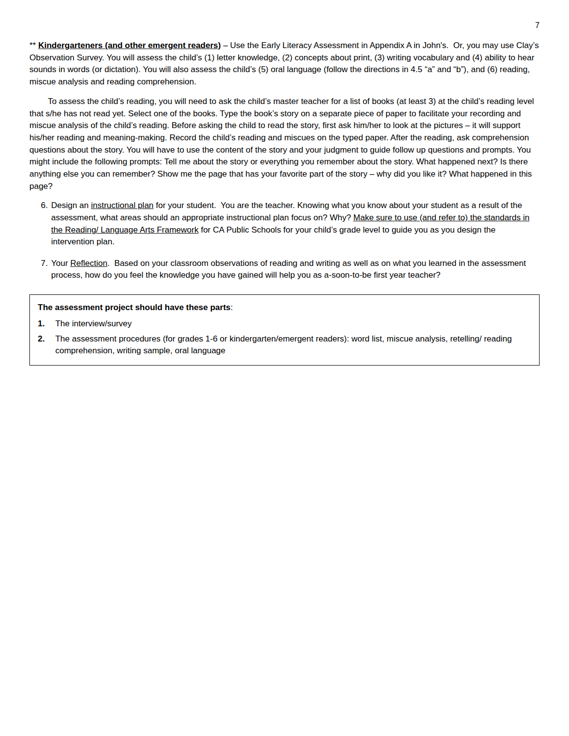7
** Kindergarteners (and other emergent readers) – Use the Early Literacy Assessment in Appendix A in John's. Or, you may use Clay’s Observation Survey. You will assess the child’s (1) letter knowledge, (2) concepts about print, (3) writing vocabulary and (4) ability to hear sounds in words (or dictation). You will also assess the child’s (5) oral language (follow the directions in 4.5 “a” and “b”), and (6) reading, miscue analysis and reading comprehension.
To assess the child’s reading, you will need to ask the child’s master teacher for a list of books (at least 3) at the child’s reading level that s/he has not read yet. Select one of the books. Type the book’s story on a separate piece of paper to facilitate your recording and miscue analysis of the child’s reading. Before asking the child to read the story, first ask him/her to look at the pictures – it will support his/her reading and meaning-making. Record the child’s reading and miscues on the typed paper. After the reading, ask comprehension questions about the story. You will have to use the content of the story and your judgment to guide follow up questions and prompts. You might include the following prompts: Tell me about the story or everything you remember about the story. What happened next? Is there anything else you can remember? Show me the page that has your favorite part of the story – why did you like it? What happened in this page?
6. Design an instructional plan for your student. You are the teacher. Knowing what you know about your student as a result of the assessment, what areas should an appropriate instructional plan focus on? Why? Make sure to use (and refer to) the standards in the Reading/ Language Arts Framework for CA Public Schools for your child’s grade level to guide you as you design the intervention plan.
7. Your Reflection. Based on your classroom observations of reading and writing as well as on what you learned in the assessment process, how do you feel the knowledge you have gained will help you as a-soon-to-be first year teacher?
The assessment project should have these parts:
1. The interview/survey
2. The assessment procedures (for grades 1-6 or kindergarten/emergent readers): word list, miscue analysis, retelling/ reading comprehension, writing sample, oral language